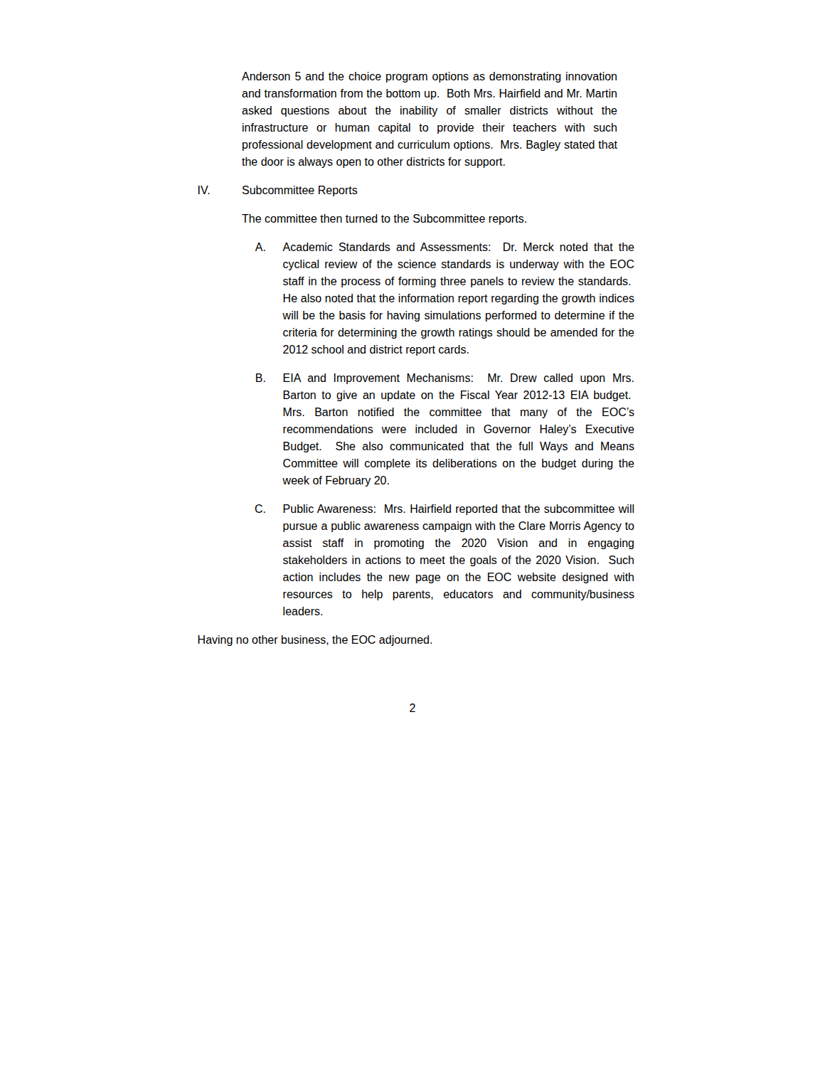Anderson 5 and the choice program options as demonstrating innovation and transformation from the bottom up. Both Mrs. Hairfield and Mr. Martin asked questions about the inability of smaller districts without the infrastructure or human capital to provide their teachers with such professional development and curriculum options. Mrs. Bagley stated that the door is always open to other districts for support.
IV. Subcommittee Reports
The committee then turned to the Subcommittee reports.
Academic Standards and Assessments: Dr. Merck noted that the cyclical review of the science standards is underway with the EOC staff in the process of forming three panels to review the standards. He also noted that the information report regarding the growth indices will be the basis for having simulations performed to determine if the criteria for determining the growth ratings should be amended for the 2012 school and district report cards.
EIA and Improvement Mechanisms: Mr. Drew called upon Mrs. Barton to give an update on the Fiscal Year 2012-13 EIA budget. Mrs. Barton notified the committee that many of the EOC’s recommendations were included in Governor Haley’s Executive Budget. She also communicated that the full Ways and Means Committee will complete its deliberations on the budget during the week of February 20.
Public Awareness: Mrs. Hairfield reported that the subcommittee will pursue a public awareness campaign with the Clare Morris Agency to assist staff in promoting the 2020 Vision and in engaging stakeholders in actions to meet the goals of the 2020 Vision. Such action includes the new page on the EOC website designed with resources to help parents, educators and community/business leaders.
Having no other business, the EOC adjourned.
2